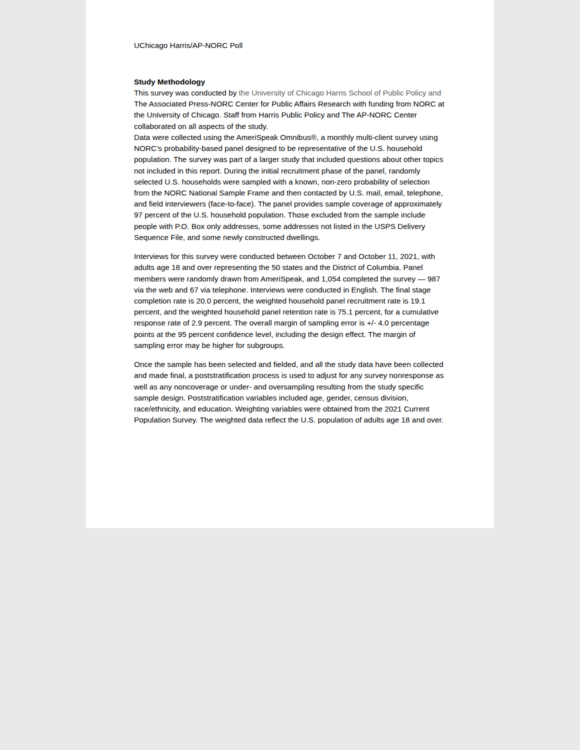UChicago Harris/AP-NORC Poll
Study Methodology
This survey was conducted by the University of Chicago Harris School of Public Policy and The Associated Press-NORC Center for Public Affairs Research with funding from NORC at the University of Chicago. Staff from Harris Public Policy and The AP-NORC Center collaborated on all aspects of the study.
Data were collected using the AmeriSpeak Omnibus®, a monthly multi-client survey using NORC’s probability-based panel designed to be representative of the U.S. household population. The survey was part of a larger study that included questions about other topics not included in this report. During the initial recruitment phase of the panel, randomly selected U.S. households were sampled with a known, non-zero probability of selection from the NORC National Sample Frame and then contacted by U.S. mail, email, telephone, and field interviewers (face-to-face). The panel provides sample coverage of approximately 97 percent of the U.S. household population. Those excluded from the sample include people with P.O. Box only addresses, some addresses not listed in the USPS Delivery Sequence File, and some newly constructed dwellings.
Interviews for this survey were conducted between October 7 and October 11, 2021, with adults age 18 and over representing the 50 states and the District of Columbia. Panel members were randomly drawn from AmeriSpeak, and 1,054 completed the survey — 987 via the web and 67 via telephone. Interviews were conducted in English. The final stage completion rate is 20.0 percent, the weighted household panel recruitment rate is 19.1 percent, and the weighted household panel retention rate is 75.1 percent, for a cumulative response rate of 2.9 percent. The overall margin of sampling error is +/- 4.0 percentage points at the 95 percent confidence level, including the design effect. The margin of sampling error may be higher for subgroups.
Once the sample has been selected and fielded, and all the study data have been collected and made final, a poststratification process is used to adjust for any survey nonresponse as well as any noncoverage or under- and oversampling resulting from the study specific sample design. Poststratification variables included age, gender, census division, race/ethnicity, and education. Weighting variables were obtained from the 2021 Current Population Survey. The weighted data reflect the U.S. population of adults age 18 and over.